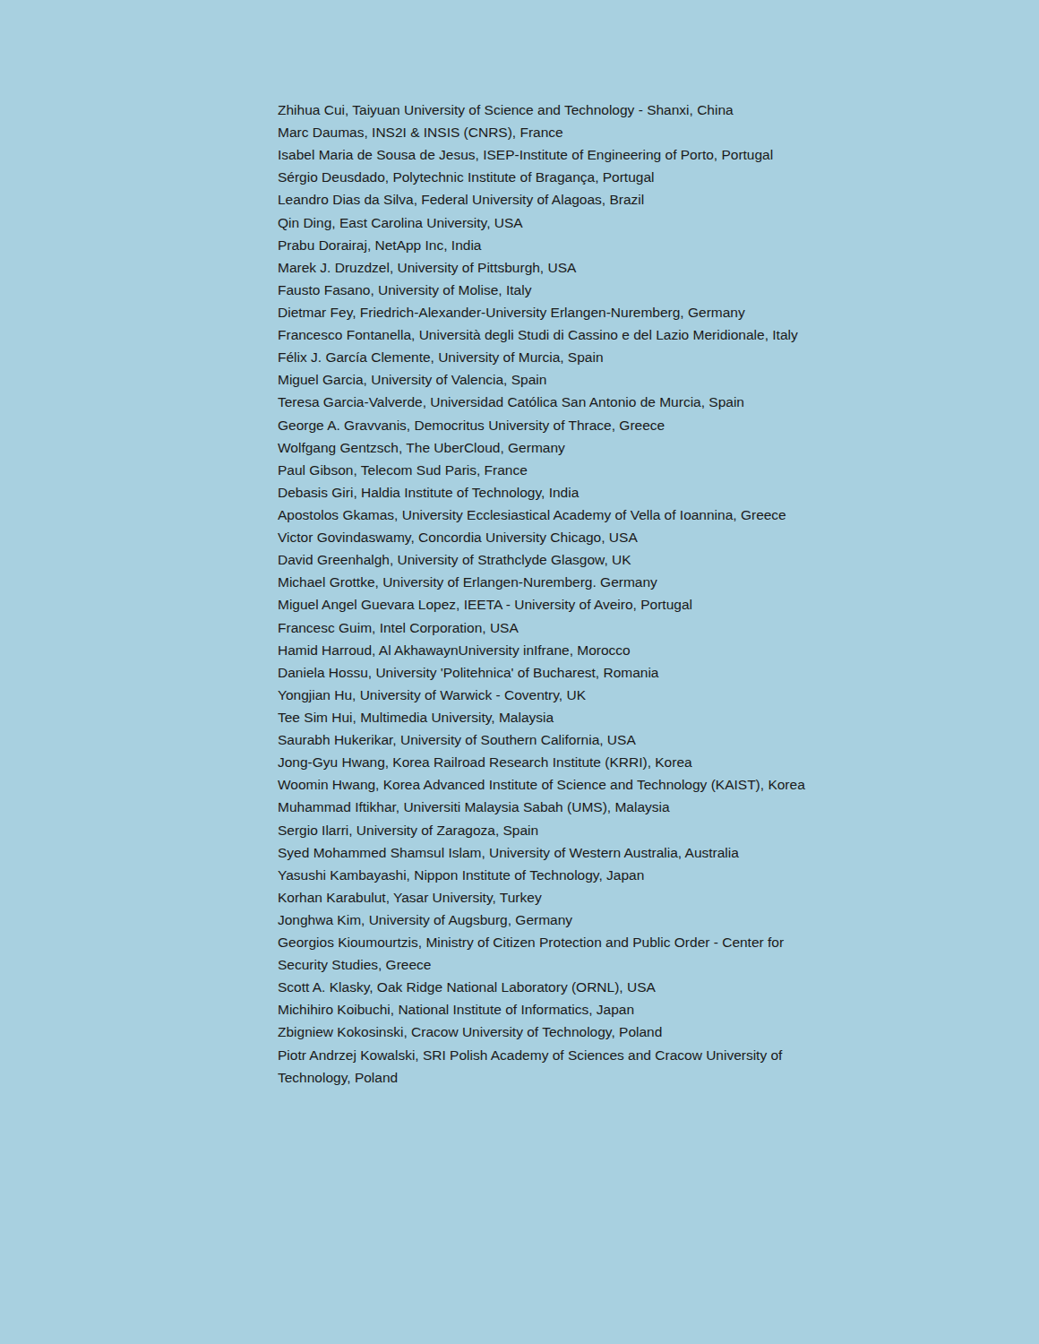Zhihua Cui, Taiyuan University of Science and Technology - Shanxi, China
Marc Daumas, INS2I & INSIS (CNRS), France
Isabel Maria de Sousa de Jesus, ISEP-Institute of Engineering of Porto, Portugal
Sérgio Deusdado, Polytechnic Institute of Bragança, Portugal
Leandro Dias da Silva, Federal University of Alagoas, Brazil
Qin Ding, East Carolina University, USA
Prabu Dorairaj, NetApp Inc, India
Marek J. Druzdzel, University of Pittsburgh, USA
Fausto Fasano, University of Molise, Italy
Dietmar Fey, Friedrich-Alexander-University Erlangen-Nuremberg, Germany
Francesco Fontanella, Università degli Studi di Cassino e del Lazio Meridionale, Italy
Félix J. García Clemente, University of Murcia, Spain
Miguel Garcia, University of Valencia, Spain
Teresa Garcia-Valverde, Universidad Católica San Antonio de Murcia, Spain
George A. Gravvanis, Democritus University of Thrace, Greece
Wolfgang Gentzsch, The UberCloud, Germany
Paul Gibson, Telecom Sud Paris, France
Debasis Giri, Haldia Institute of Technology, India
Apostolos Gkamas, University Ecclesiastical Academy of Vella of Ioannina, Greece
Victor Govindaswamy, Concordia University Chicago, USA
David Greenhalgh, University of Strathclyde Glasgow, UK
Michael Grottke, University of Erlangen-Nuremberg. Germany
Miguel Angel Guevara Lopez, IEETA - University of Aveiro, Portugal
Francesc Guim, Intel Corporation, USA
Hamid Harroud, Al AkhawaynUniversity inIfrane, Morocco
Daniela Hossu, University 'Politehnica' of Bucharest, Romania
Yongjian Hu, University of Warwick - Coventry, UK
Tee Sim Hui, Multimedia University, Malaysia
Saurabh Hukerikar, University of Southern California, USA
Jong-Gyu Hwang, Korea Railroad Research Institute (KRRI), Korea
Woomin Hwang, Korea Advanced Institute of Science and Technology (KAIST), Korea
Muhammad Iftikhar, Universiti Malaysia Sabah (UMS), Malaysia
Sergio Ilarri, University of Zaragoza, Spain
Syed Mohammed Shamsul Islam, University of Western Australia, Australia
Yasushi Kambayashi, Nippon Institute of Technology, Japan
Korhan Karabulut, Yasar University, Turkey
Jonghwa Kim, University of Augsburg, Germany
Georgios Kioumourtzis, Ministry of Citizen Protection and Public Order - Center for Security Studies, Greece
Scott A. Klasky, Oak Ridge National Laboratory (ORNL), USA
Michihiro Koibuchi, National Institute of Informatics, Japan
Zbigniew Kokosinski, Cracow University of Technology, Poland
Piotr Andrzej Kowalski, SRI Polish Academy of Sciences and Cracow University of Technology, Poland